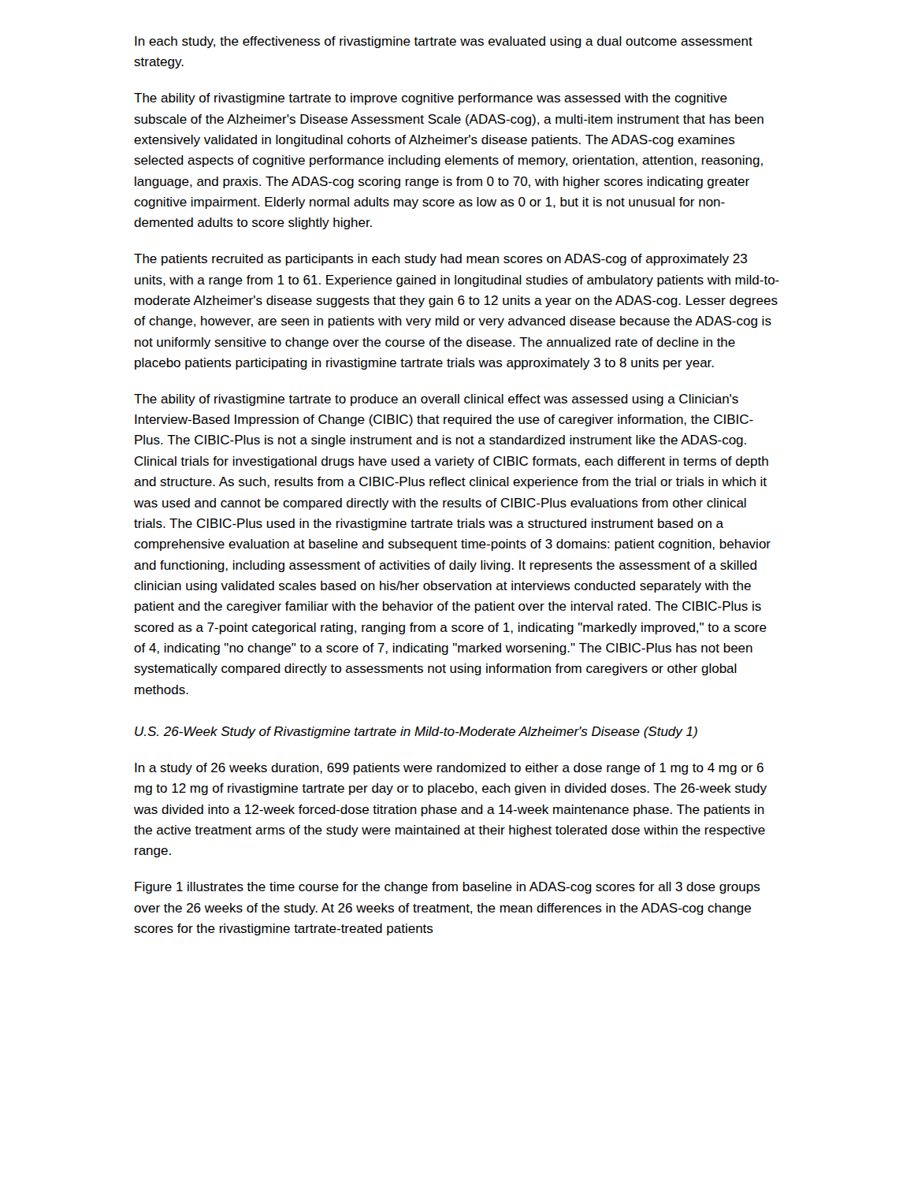In each study, the effectiveness of rivastigmine tartrate was evaluated using a dual outcome assessment strategy.
The ability of rivastigmine tartrate to improve cognitive performance was assessed with the cognitive subscale of the Alzheimer's Disease Assessment Scale (ADAS-cog), a multi-item instrument that has been extensively validated in longitudinal cohorts of Alzheimer's disease patients. The ADAS-cog examines selected aspects of cognitive performance including elements of memory, orientation, attention, reasoning, language, and praxis. The ADAS-cog scoring range is from 0 to 70, with higher scores indicating greater cognitive impairment. Elderly normal adults may score as low as 0 or 1, but it is not unusual for non-demented adults to score slightly higher.
The patients recruited as participants in each study had mean scores on ADAS-cog of approximately 23 units, with a range from 1 to 61. Experience gained in longitudinal studies of ambulatory patients with mild-to-moderate Alzheimer's disease suggests that they gain 6 to 12 units a year on the ADAS-cog. Lesser degrees of change, however, are seen in patients with very mild or very advanced disease because the ADAS-cog is not uniformly sensitive to change over the course of the disease. The annualized rate of decline in the placebo patients participating in rivastigmine tartrate trials was approximately 3 to 8 units per year.
The ability of rivastigmine tartrate to produce an overall clinical effect was assessed using a Clinician's Interview-Based Impression of Change (CIBIC) that required the use of caregiver information, the CIBIC-Plus. The CIBIC-Plus is not a single instrument and is not a standardized instrument like the ADAS-cog. Clinical trials for investigational drugs have used a variety of CIBIC formats, each different in terms of depth and structure. As such, results from a CIBIC-Plus reflect clinical experience from the trial or trials in which it was used and cannot be compared directly with the results of CIBIC-Plus evaluations from other clinical trials. The CIBIC-Plus used in the rivastigmine tartrate trials was a structured instrument based on a comprehensive evaluation at baseline and subsequent time-points of 3 domains: patient cognition, behavior and functioning, including assessment of activities of daily living. It represents the assessment of a skilled clinician using validated scales based on his/her observation at interviews conducted separately with the patient and the caregiver familiar with the behavior of the patient over the interval rated. The CIBIC-Plus is scored as a 7-point categorical rating, ranging from a score of 1, indicating "markedly improved," to a score of 4, indicating "no change" to a score of 7, indicating "marked worsening." The CIBIC-Plus has not been systematically compared directly to assessments not using information from caregivers or other global methods.
U.S. 26-Week Study of Rivastigmine tartrate in Mild-to-Moderate Alzheimer's Disease (Study 1)
In a study of 26 weeks duration, 699 patients were randomized to either a dose range of 1 mg to 4 mg or 6 mg to 12 mg of rivastigmine tartrate per day or to placebo, each given in divided doses. The 26-week study was divided into a 12-week forced-dose titration phase and a 14-week maintenance phase. The patients in the active treatment arms of the study were maintained at their highest tolerated dose within the respective range.
Figure 1 illustrates the time course for the change from baseline in ADAS-cog scores for all 3 dose groups over the 26 weeks of the study. At 26 weeks of treatment, the mean differences in the ADAS-cog change scores for the rivastigmine tartrate-treated patients